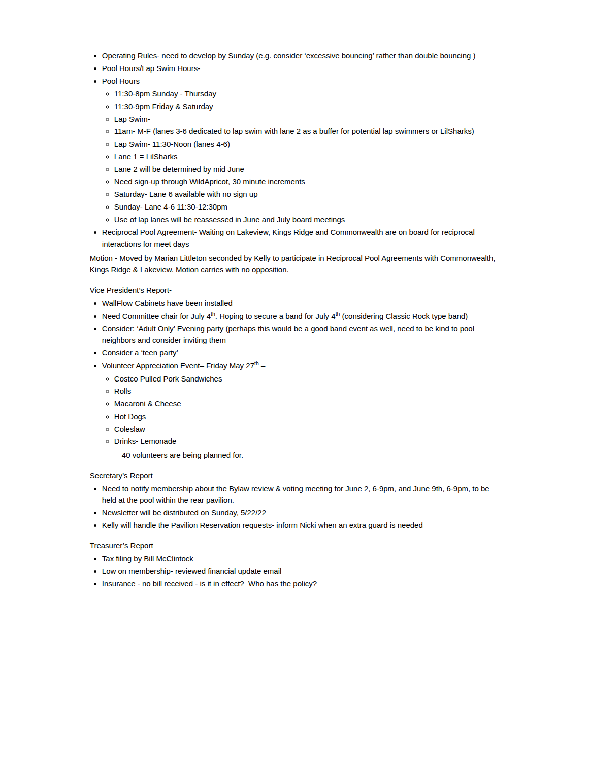Operating Rules- need to develop by Sunday (e.g. consider ‘excessive bouncing’ rather than double bouncing )
Pool Hours/Lap Swim Hours-
Pool Hours
11:30-8pm Sunday - Thursday
11:30-9pm Friday & Saturday
Lap Swim-
11am- M-F (lanes 3-6 dedicated to lap swim with lane 2 as a buffer for potential lap swimmers or LilSharks)
Lap Swim- 11:30-Noon (lanes 4-6)
Lane 1 = LilSharks
Lane 2 will be determined by mid June
Need sign-up through WildApricot, 30 minute increments
Saturday- Lane 6 available with no sign up
Sunday- Lane 4-6 11:30-12:30pm
Use of lap lanes will be reassessed in June and July board meetings
Reciprocal Pool Agreement- Waiting on Lakeview, Kings Ridge and Commonwealth are on board for reciprocal interactions for meet days
Motion - Moved by Marian Littleton seconded by Kelly to participate in Reciprocal Pool Agreements with Commonwealth, Kings Ridge & Lakeview. Motion carries with no opposition.
Vice President’s Report-
WallFlow Cabinets have been installed
Need Committee chair for July 4th. Hoping to secure a band for July 4th (considering Classic Rock type band)
Consider: ‘Adult Only’ Evening party (perhaps this would be a good band event as well, need to be kind to pool neighbors and consider inviting them
Consider a ‘teen party’
Volunteer Appreciation Event– Friday May 27th –
Costco Pulled Pork Sandwiches
Rolls
Macaroni & Cheese
Hot Dogs
Coleslaw
Drinks- Lemonade
40 volunteers are being planned for.
Secretary’s Report
Need to notify membership about the Bylaw review & voting meeting for June 2, 6-9pm, and June 9th, 6-9pm, to be held at the pool within the rear pavilion.
Newsletter will be distributed on Sunday, 5/22/22
Kelly will handle the Pavilion Reservation requests- inform Nicki when an extra guard is needed
Treasurer’s Report
Tax filing by Bill McClintock
Low on membership- reviewed financial update email
Insurance - no bill received - is it in effect? Who has the policy?